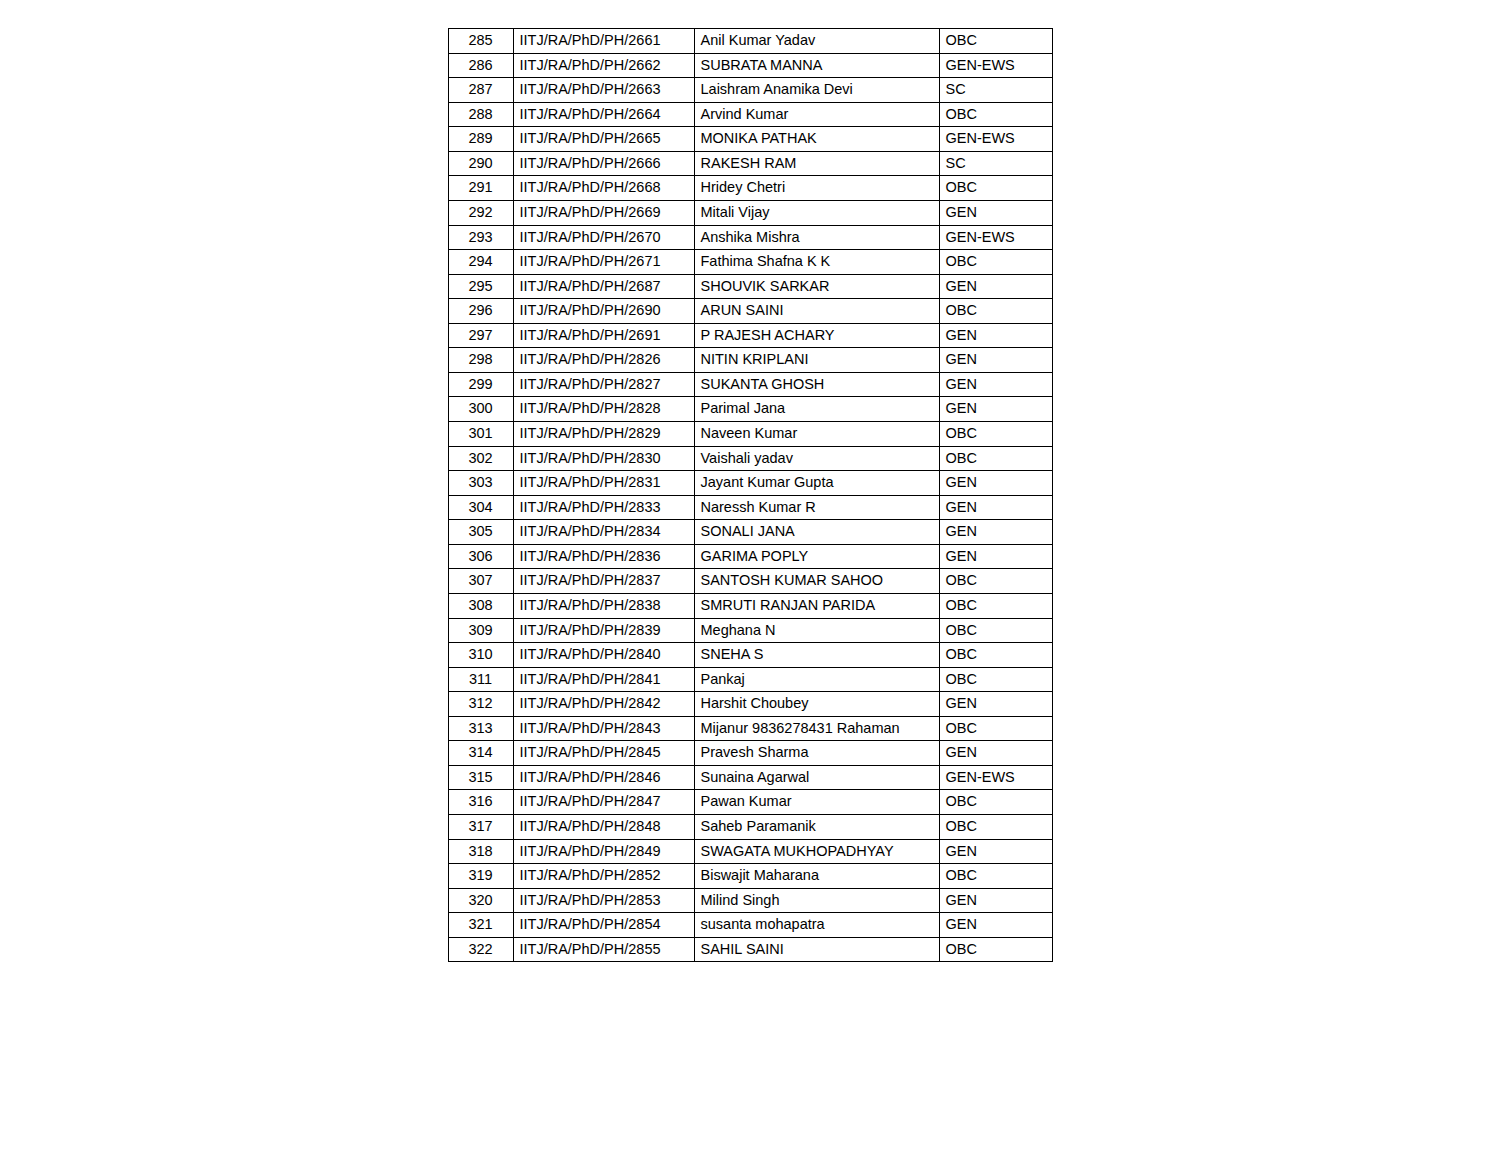| 285 | IITJ/RA/PhD/PH/2661 | Anil Kumar Yadav | OBC |
| 286 | IITJ/RA/PhD/PH/2662 | SUBRATA MANNA | GEN-EWS |
| 287 | IITJ/RA/PhD/PH/2663 | Laishram Anamika Devi | SC |
| 288 | IITJ/RA/PhD/PH/2664 | Arvind Kumar | OBC |
| 289 | IITJ/RA/PhD/PH/2665 | MONIKA PATHAK | GEN-EWS |
| 290 | IITJ/RA/PhD/PH/2666 | RAKESH RAM | SC |
| 291 | IITJ/RA/PhD/PH/2668 | Hridey Chetri | OBC |
| 292 | IITJ/RA/PhD/PH/2669 | Mitali Vijay | GEN |
| 293 | IITJ/RA/PhD/PH/2670 | Anshika Mishra | GEN-EWS |
| 294 | IITJ/RA/PhD/PH/2671 | Fathima Shafna K K | OBC |
| 295 | IITJ/RA/PhD/PH/2687 | SHOUVIK SARKAR | GEN |
| 296 | IITJ/RA/PhD/PH/2690 | ARUN SAINI | OBC |
| 297 | IITJ/RA/PhD/PH/2691 | P RAJESH ACHARY | GEN |
| 298 | IITJ/RA/PhD/PH/2826 | NITIN KRIPLANI | GEN |
| 299 | IITJ/RA/PhD/PH/2827 | SUKANTA GHOSH | GEN |
| 300 | IITJ/RA/PhD/PH/2828 | Parimal Jana | GEN |
| 301 | IITJ/RA/PhD/PH/2829 | Naveen Kumar | OBC |
| 302 | IITJ/RA/PhD/PH/2830 | Vaishali yadav | OBC |
| 303 | IITJ/RA/PhD/PH/2831 | Jayant Kumar Gupta | GEN |
| 304 | IITJ/RA/PhD/PH/2833 | Naressh Kumar R | GEN |
| 305 | IITJ/RA/PhD/PH/2834 | SONALI JANA | GEN |
| 306 | IITJ/RA/PhD/PH/2836 | GARIMA POPLY | GEN |
| 307 | IITJ/RA/PhD/PH/2837 | SANTOSH KUMAR SAHOO | OBC |
| 308 | IITJ/RA/PhD/PH/2838 | SMRUTI RANJAN PARIDA | OBC |
| 309 | IITJ/RA/PhD/PH/2839 | Meghana N | OBC |
| 310 | IITJ/RA/PhD/PH/2840 | SNEHA S | OBC |
| 311 | IITJ/RA/PhD/PH/2841 | Pankaj | OBC |
| 312 | IITJ/RA/PhD/PH/2842 | Harshit Choubey | GEN |
| 313 | IITJ/RA/PhD/PH/2843 | Mijanur 9836278431 Rahaman | OBC |
| 314 | IITJ/RA/PhD/PH/2845 | Pravesh Sharma | GEN |
| 315 | IITJ/RA/PhD/PH/2846 | Sunaina Agarwal | GEN-EWS |
| 316 | IITJ/RA/PhD/PH/2847 | Pawan Kumar | OBC |
| 317 | IITJ/RA/PhD/PH/2848 | Saheb Paramanik | OBC |
| 318 | IITJ/RA/PhD/PH/2849 | SWAGATA MUKHOPADHYAY | GEN |
| 319 | IITJ/RA/PhD/PH/2852 | Biswajit Maharana | OBC |
| 320 | IITJ/RA/PhD/PH/2853 | Milind Singh | GEN |
| 321 | IITJ/RA/PhD/PH/2854 | susanta mohapatra | GEN |
| 322 | IITJ/RA/PhD/PH/2855 | SAHIL SAINI | OBC |